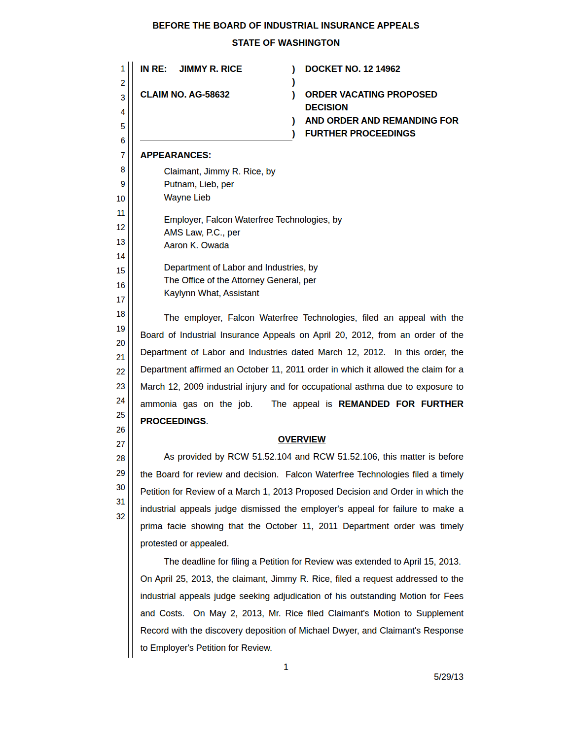BEFORE THE BOARD OF INDUSTRIAL INSURANCE APPEALS
STATE OF WASHINGTON
1
2
3
4
5
6
7
8
9
10
11
12
13
14
15
16
17
18
19
20
21
22
23
24
25
26
27
28
29
30
31
32
| IN RE: JIMMY R. RICE | ) | DOCKET NO. 12 14962 |
| | ) | |
| CLAIM NO. AG-58632 | ) | ORDER VACATING PROPOSED DECISION |
| | ) | AND ORDER AND REMANDING FOR |
| | ) | FURTHER PROCEEDINGS |
APPEARANCES:
Claimant, Jimmy R. Rice, by
Putnam, Lieb, per
Wayne Lieb
Employer, Falcon Waterfree Technologies, by
AMS Law, P.C., per
Aaron K. Owada
Department of Labor and Industries, by
The Office of the Attorney General, per
Kaylynn What, Assistant
The employer, Falcon Waterfree Technologies, filed an appeal with the Board of Industrial Insurance Appeals on April 20, 2012, from an order of the Department of Labor and Industries dated March 12, 2012. In this order, the Department affirmed an October 11, 2011 order in which it allowed the claim for a March 12, 2009 industrial injury and for occupational asthma due to exposure to ammonia gas on the job. The appeal is REMANDED FOR FURTHER PROCEEDINGS.
OVERVIEW
As provided by RCW 51.52.104 and RCW 51.52.106, this matter is before the Board for review and decision. Falcon Waterfree Technologies filed a timely Petition for Review of a March 1, 2013 Proposed Decision and Order in which the industrial appeals judge dismissed the employer's appeal for failure to make a prima facie showing that the October 11, 2011 Department order was timely protested or appealed.
The deadline for filing a Petition for Review was extended to April 15, 2013. On April 25, 2013, the claimant, Jimmy R. Rice, filed a request addressed to the industrial appeals judge seeking adjudication of his outstanding Motion for Fees and Costs. On May 2, 2013, Mr. Rice filed Claimant's Motion to Supplement Record with the discovery deposition of Michael Dwyer, and Claimant's Response to Employer's Petition for Review.
1
5/29/13